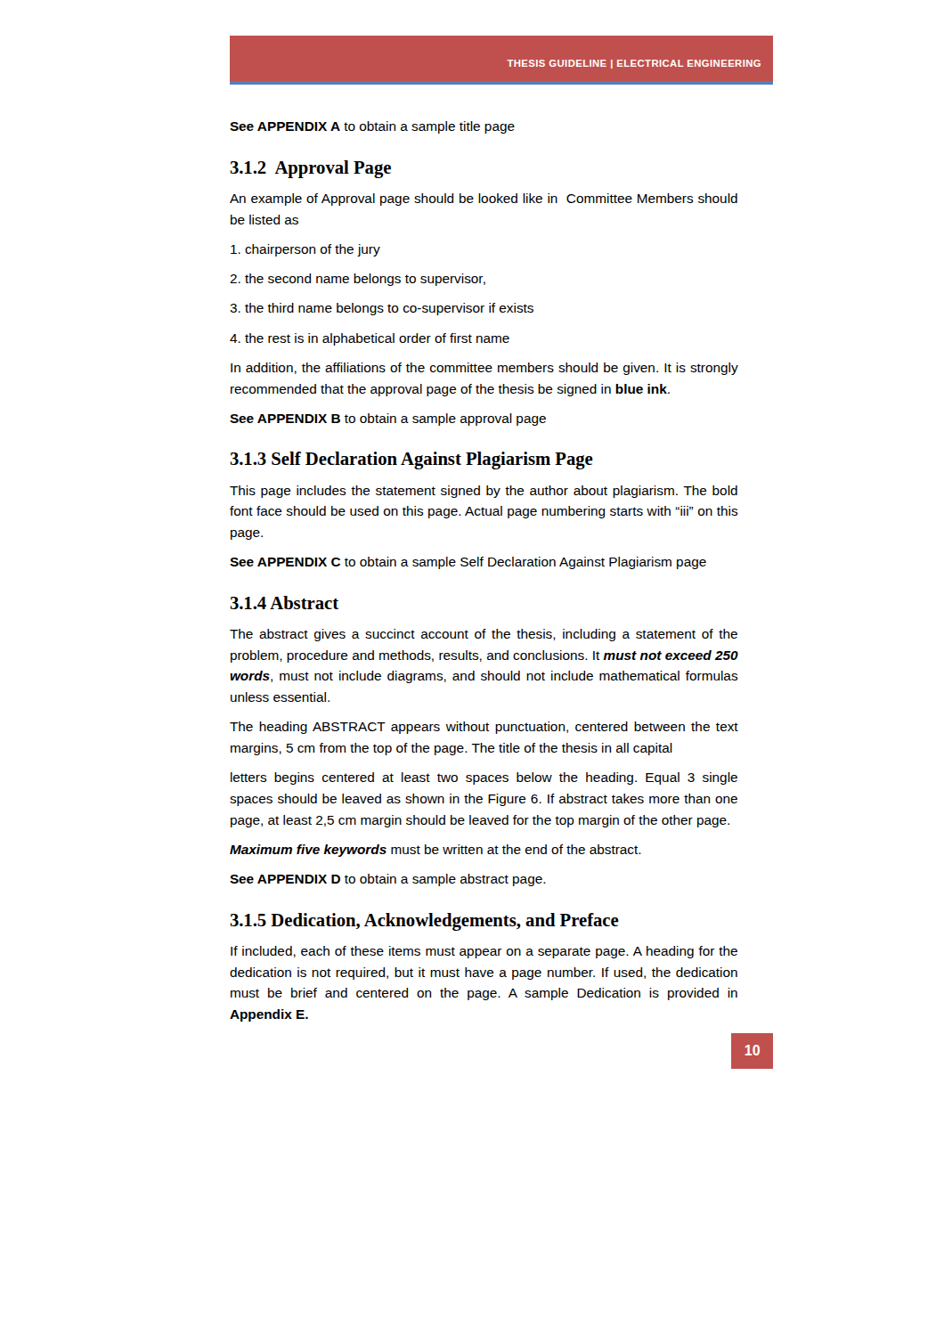THESIS GUIDELINE | ELECTRICAL ENGINEERING
See APPENDIX A to obtain a sample title page
3.1.2 Approval Page
An example of Approval page should be looked like in Committee Members should be listed as
1. chairperson of the jury
2. the second name belongs to supervisor,
3. the third name belongs to co-supervisor if exists
4. the rest is in alphabetical order of first name
In addition, the affiliations of the committee members should be given. It is strongly recommended that the approval page of the thesis be signed in blue ink.
See APPENDIX B to obtain a sample approval page
3.1.3 Self Declaration Against Plagiarism Page
This page includes the statement signed by the author about plagiarism. The bold font face should be used on this page. Actual page numbering starts with “iii” on this page.
See APPENDIX C to obtain a sample Self Declaration Against Plagiarism page
3.1.4 Abstract
The abstract gives a succinct account of the thesis, including a statement of the problem, procedure and methods, results, and conclusions. It must not exceed 250 words, must not include diagrams, and should not include mathematical formulas unless essential.
The heading ABSTRACT appears without punctuation, centered between the text margins, 5 cm from the top of the page. The title of the thesis in all capital
letters begins centered at least two spaces below the heading. Equal 3 single spaces should be leaved as shown in the Figure 6. If abstract takes more than one page, at least 2,5 cm margin should be leaved for the top margin of the other page.
Maximum five keywords must be written at the end of the abstract.
See APPENDIX D to obtain a sample abstract page.
3.1.5 Dedication, Acknowledgements, and Preface
If included, each of these items must appear on a separate page. A heading for the dedication is not required, but it must have a page number. If used, the dedication must be brief and centered on the page. A sample Dedication is provided in Appendix E.
10